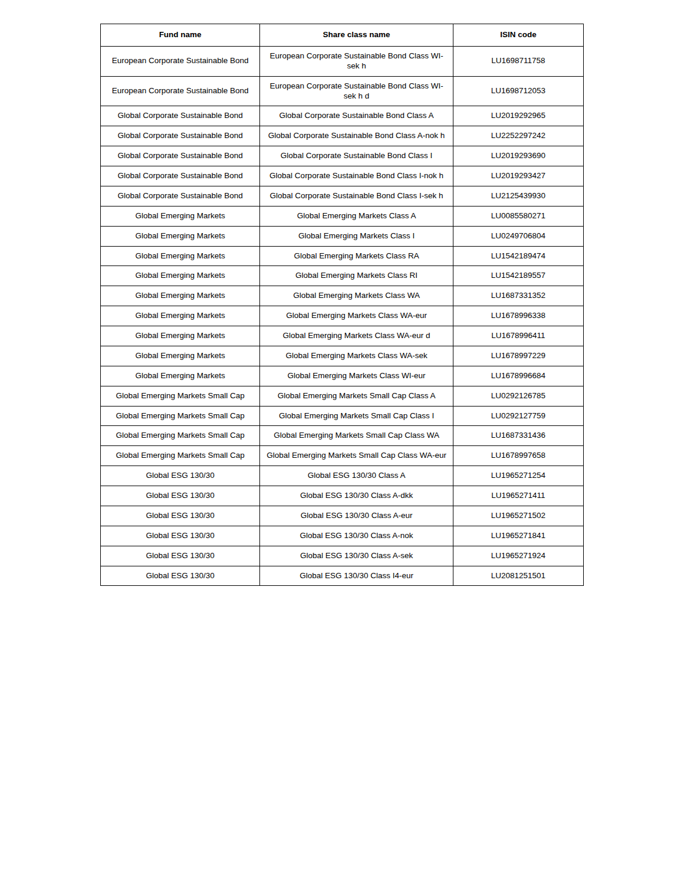| Fund name | Share class name | ISIN code |
| --- | --- | --- |
| European Corporate Sustainable Bond | European Corporate Sustainable Bond Class WI-sek h | LU1698711758 |
| European Corporate Sustainable Bond | European Corporate Sustainable Bond Class WI-sek h d | LU1698712053 |
| Global Corporate Sustainable Bond | Global Corporate Sustainable Bond Class A | LU2019292965 |
| Global Corporate Sustainable Bond | Global Corporate Sustainable Bond Class A-nok h | LU2252297242 |
| Global Corporate Sustainable Bond | Global Corporate Sustainable Bond Class I | LU2019293690 |
| Global Corporate Sustainable Bond | Global Corporate Sustainable Bond Class I-nok h | LU2019293427 |
| Global Corporate Sustainable Bond | Global Corporate Sustainable Bond Class I-sek h | LU2125439930 |
| Global Emerging Markets | Global Emerging Markets Class A | LU0085580271 |
| Global Emerging Markets | Global Emerging Markets Class I | LU0249706804 |
| Global Emerging Markets | Global Emerging Markets Class RA | LU1542189474 |
| Global Emerging Markets | Global Emerging Markets Class RI | LU1542189557 |
| Global Emerging Markets | Global Emerging Markets Class WA | LU1687331352 |
| Global Emerging Markets | Global Emerging Markets Class WA-eur | LU1678996338 |
| Global Emerging Markets | Global Emerging Markets Class WA-eur d | LU1678996411 |
| Global Emerging Markets | Global Emerging Markets Class WA-sek | LU1678997229 |
| Global Emerging Markets | Global Emerging Markets Class WI-eur | LU1678996684 |
| Global Emerging Markets Small Cap | Global Emerging Markets Small Cap Class A | LU0292126785 |
| Global Emerging Markets Small Cap | Global Emerging Markets Small Cap Class I | LU0292127759 |
| Global Emerging Markets Small Cap | Global Emerging Markets Small Cap Class WA | LU1687331436 |
| Global Emerging Markets Small Cap | Global Emerging Markets Small Cap Class WA-eur | LU1678997658 |
| Global ESG 130/30 | Global ESG 130/30 Class A | LU1965271254 |
| Global ESG 130/30 | Global ESG 130/30 Class A-dkk | LU1965271411 |
| Global ESG 130/30 | Global ESG 130/30 Class A-eur | LU1965271502 |
| Global ESG 130/30 | Global ESG 130/30 Class A-nok | LU1965271841 |
| Global ESG 130/30 | Global ESG 130/30 Class A-sek | LU1965271924 |
| Global ESG 130/30 | Global ESG 130/30 Class I4-eur | LU2081251501 |